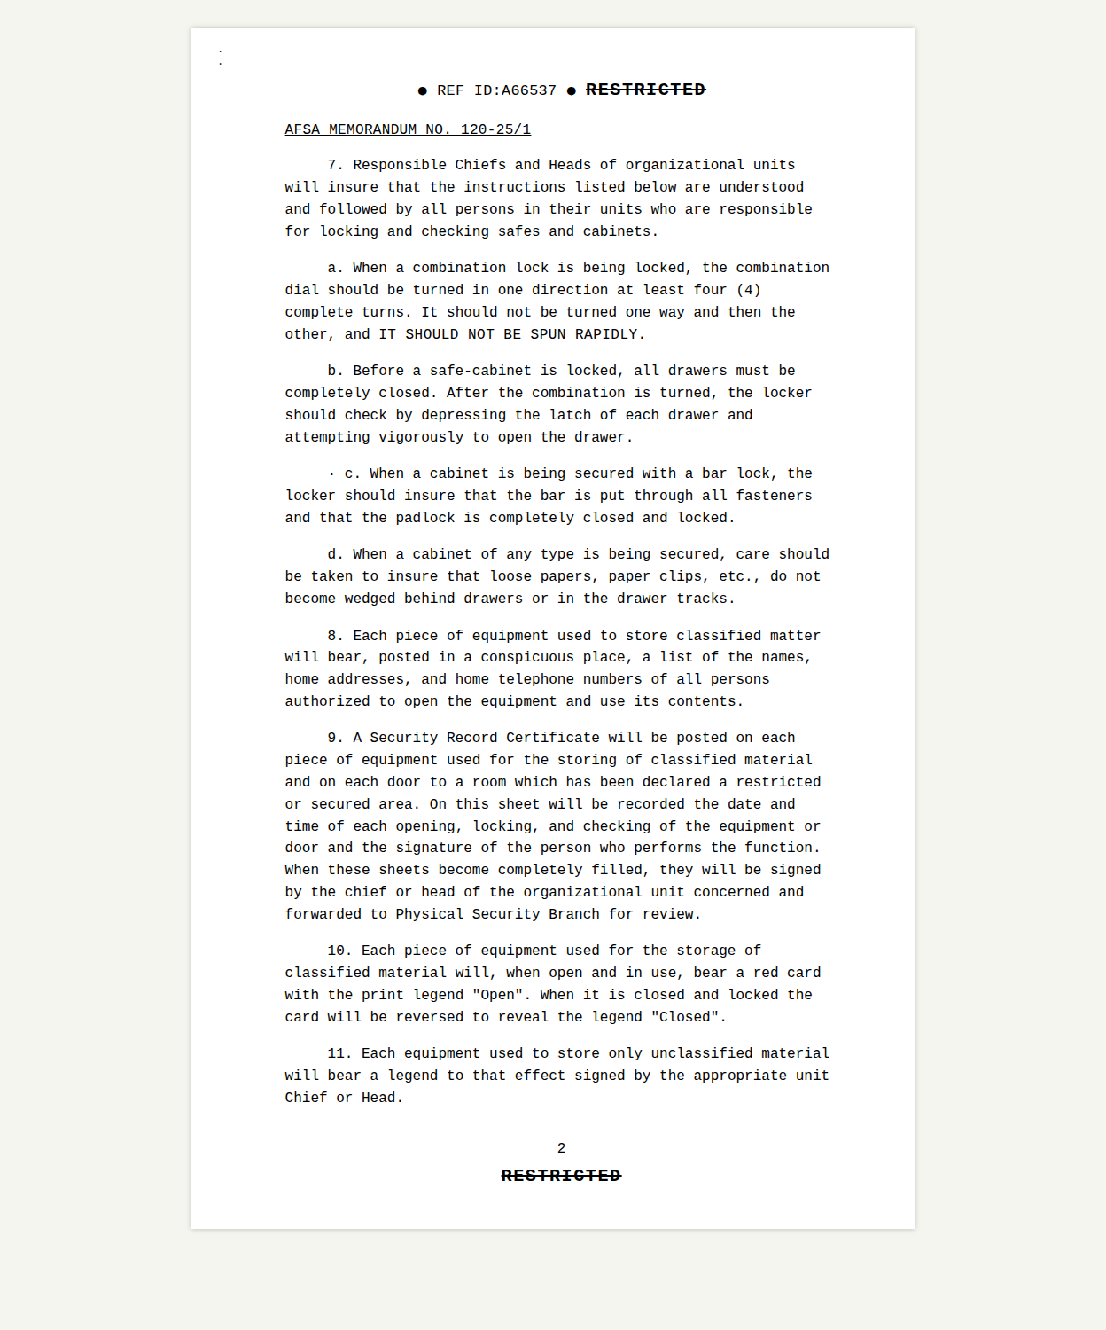.
.
● REF ID:A66537 ●
RESTRICTED
AFSA MEMORANDUM NO. 120-25/1
7. Responsible Chiefs and Heads of organizational units will insure that the instructions listed below are understood and followed by all persons in their units who are responsible for locking and checking safes and cabinets.
a. When a combination lock is being locked, the combination dial should be turned in one direction at least four (4) complete turns. It should not be turned one way and then the other, and IT SHOULD NOT BE SPUN RAPIDLY.
b. Before a safe-cabinet is locked, all drawers must be completely closed. After the combination is turned, the locker should check by depressing the latch of each drawer and attempting vigorously to open the drawer.
· c. When a cabinet is being secured with a bar lock, the locker should insure that the bar is put through all fasteners and that the padlock is completely closed and locked.
d. When a cabinet of any type is being secured, care should be taken to insure that loose papers, paper clips, etc., do not become wedged behind drawers or in the drawer tracks.
8. Each piece of equipment used to store classified matter will bear, posted in a conspicuous place, a list of the names, home addresses, and home telephone numbers of all persons authorized to open the equipment and use its contents.
9. A Security Record Certificate will be posted on each piece of equipment used for the storing of classified material and on each door to a room which has been declared a restricted or secured area. On this sheet will be recorded the date and time of each opening, locking, and checking of the equipment or door and the signature of the person who performs the function. When these sheets become completely filled, they will be signed by the chief or head of the organizational unit concerned and forwarded to Physical Security Branch for review.
10. Each piece of equipment used for the storage of classified material will, when open and in use, bear a red card with the print legend "Open". When it is closed and locked the card will be reversed to reveal the legend "Closed".
11. Each equipment used to store only unclassified material will bear a legend to that effect signed by the appropriate unit Chief or Head.
2
RESTRICTED